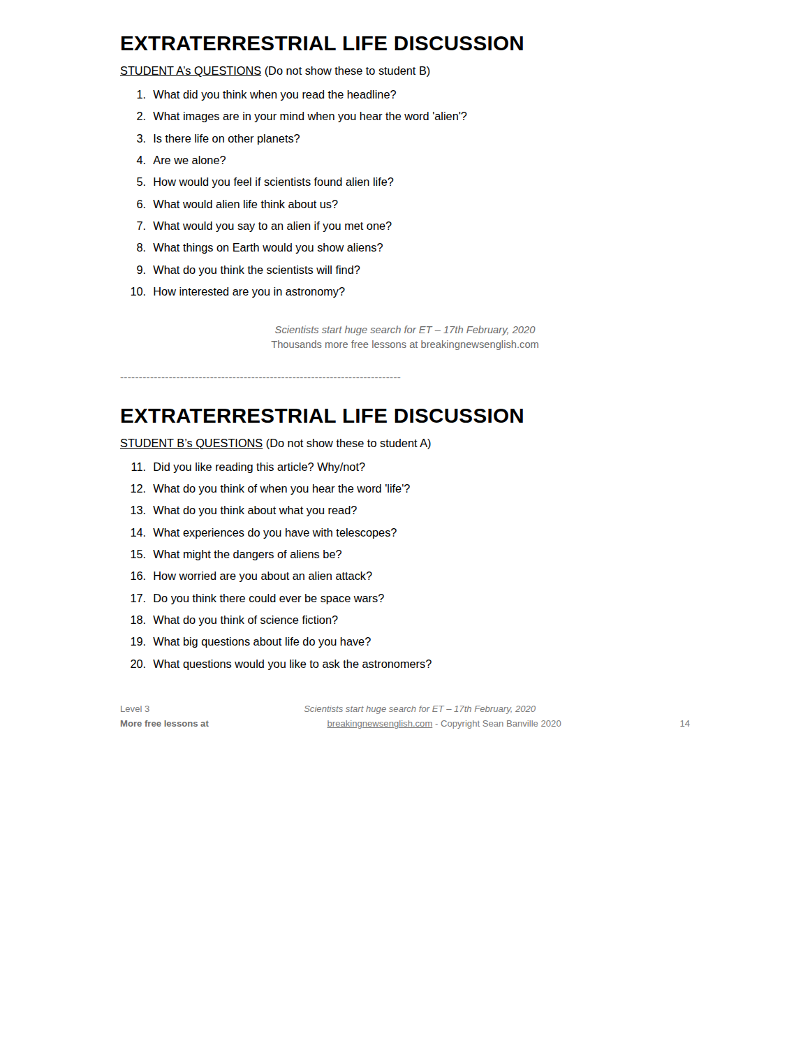EXTRATERRESTRIAL LIFE DISCUSSION
STUDENT A’s QUESTIONS (Do not show these to student B)
What did you think when you read the headline?
What images are in your mind when you hear the word 'alien'?
Is there life on other planets?
Are we alone?
How would you feel if scientists found alien life?
What would alien life think about us?
What would you say to an alien if you met one?
What things on Earth would you show aliens?
What do you think the scientists will find?
How interested are you in astronomy?
Scientists start huge search for ET – 17th February, 2020
Thousands more free lessons at breakingnewsenglish.com
---------------------------------------------------------------------------
EXTRATERRESTRIAL LIFE DISCUSSION
STUDENT B’s QUESTIONS (Do not show these to student A)
Did you like reading this article? Why/not?
What do you think of when you hear the word 'life'?
What do you think about what you read?
What experiences do you have with telescopes?
What might the dangers of aliens be?
How worried are you about an alien attack?
Do you think there could ever be space wars?
What do you think of science fiction?
What big questions about life do you have?
What questions would you like to ask the astronomers?
Level 3 Scientists start huge search for ET – 17th February, 2020
More free lessons at breakingnewsenglish.com - Copyright Sean Banville 2020 14